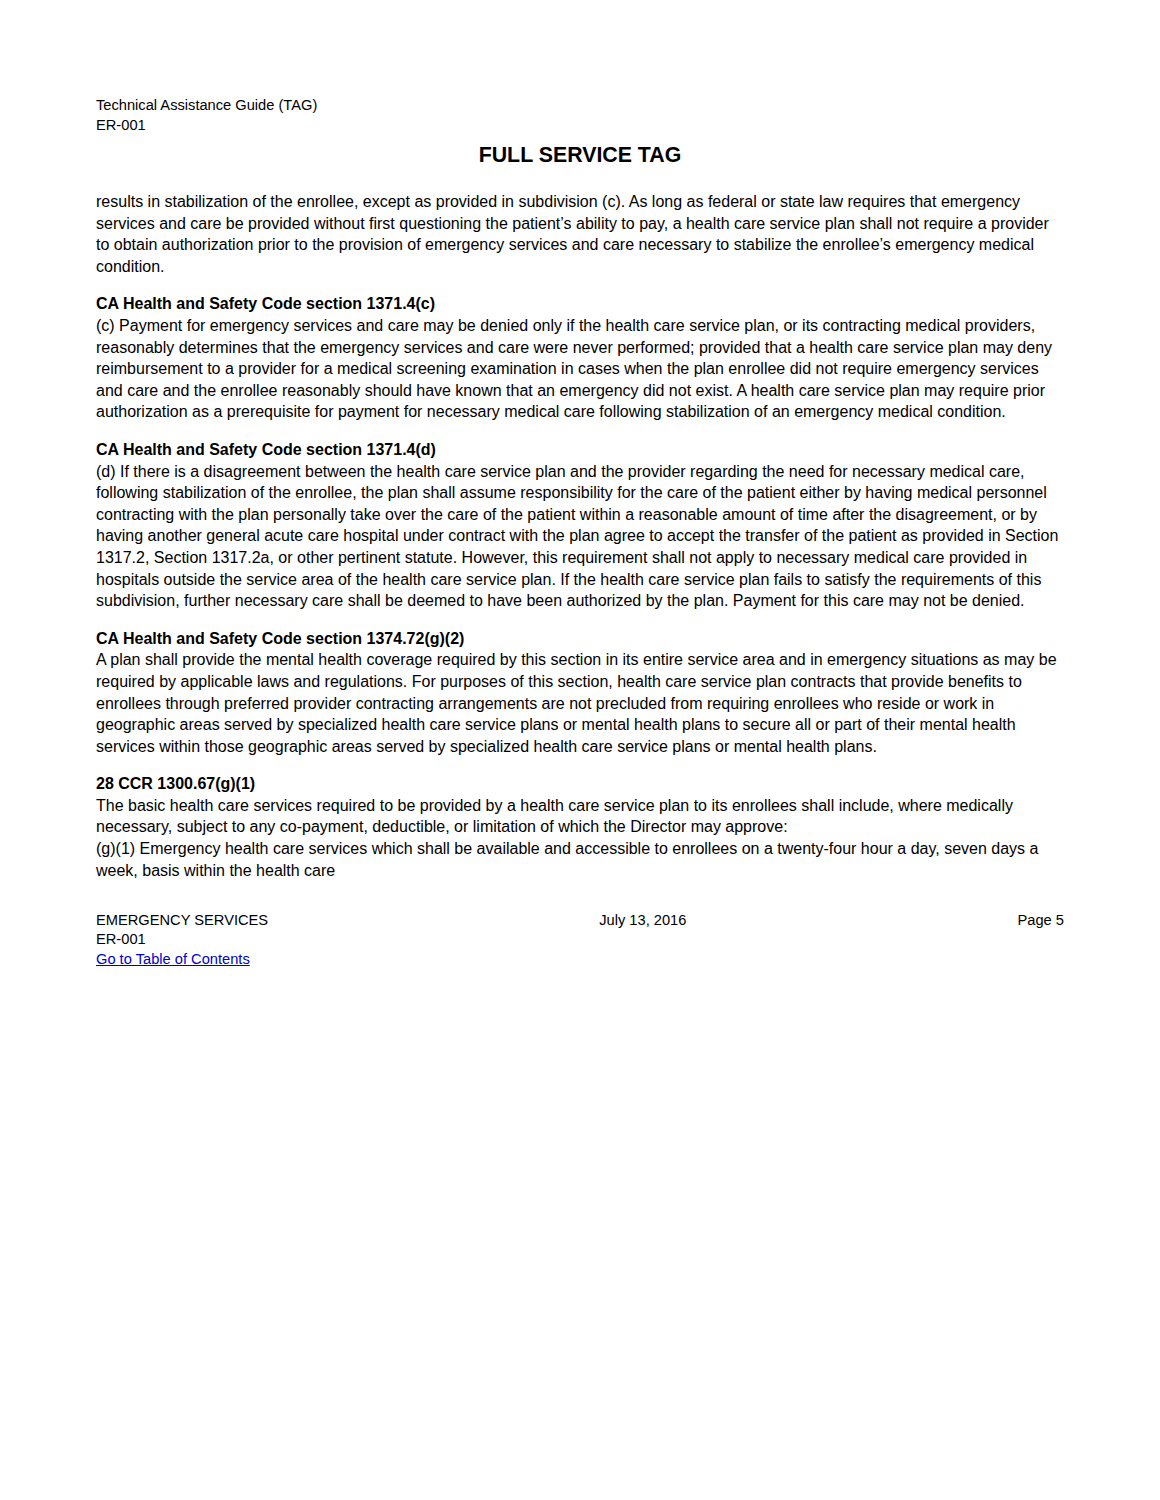Technical Assistance Guide (TAG)
ER-001
FULL SERVICE TAG
results in stabilization of the enrollee, except as provided in subdivision (c). As long as federal or state law requires that emergency services and care be provided without first questioning the patient’s ability to pay, a health care service plan shall not require a provider to obtain authorization prior to the provision of emergency services and care necessary to stabilize the enrollee’s emergency medical condition.
CA Health and Safety Code section 1371.4(c)
(c) Payment for emergency services and care may be denied only if the health care service plan, or its contracting medical providers, reasonably determines that the emergency services and care were never performed; provided that a health care service plan may deny reimbursement to a provider for a medical screening examination in cases when the plan enrollee did not require emergency services and care and the enrollee reasonably should have known that an emergency did not exist. A health care service plan may require prior authorization as a prerequisite for payment for necessary medical care following stabilization of an emergency medical condition.
CA Health and Safety Code section 1371.4(d)
(d) If there is a disagreement between the health care service plan and the provider regarding the need for necessary medical care, following stabilization of the enrollee, the plan shall assume responsibility for the care of the patient either by having medical personnel contracting with the plan personally take over the care of the patient within a reasonable amount of time after the disagreement, or by having another general acute care hospital under contract with the plan agree to accept the transfer of the patient as provided in Section 1317.2, Section 1317.2a, or other pertinent statute. However, this requirement shall not apply to necessary medical care provided in hospitals outside the service area of the health care service plan. If the health care service plan fails to satisfy the requirements of this subdivision, further necessary care shall be deemed to have been authorized by the plan. Payment for this care may not be denied.
CA Health and Safety Code section 1374.72(g)(2)
A plan shall provide the mental health coverage required by this section in its entire service area and in emergency situations as may be required by applicable laws and regulations. For purposes of this section, health care service plan contracts that provide benefits to enrollees through preferred provider contracting arrangements are not precluded from requiring enrollees who reside or work in geographic areas served by specialized health care service plans or mental health plans to secure all or part of their mental health services within those geographic areas served by specialized health care service plans or mental health plans.
28 CCR 1300.67(g)(1)
The basic health care services required to be provided by a health care service plan to its enrollees shall include, where medically necessary, subject to any co-payment, deductible, or limitation of which the Director may approve:
(g)(1) Emergency health care services which shall be available and accessible to enrollees on a twenty-four hour a day, seven days a week, basis within the health care
EMERGENCY SERVICES July 13, 2016 Page 5
ER-001
Go to Table of Contents